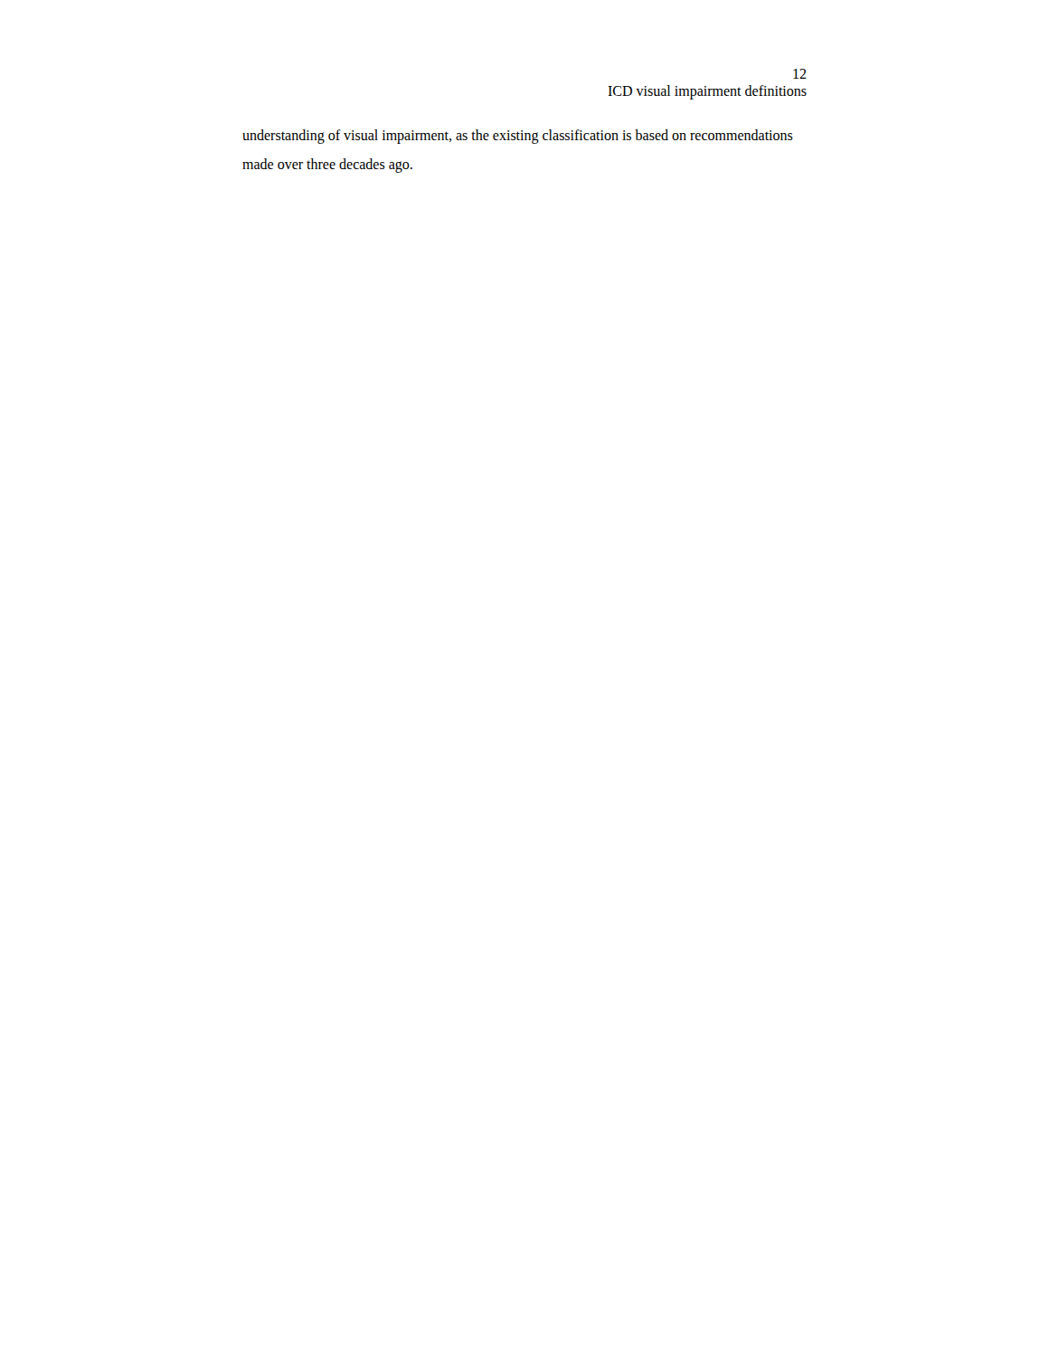12 ICD visual impairment definitions
understanding of visual impairment, as the existing classification is based on recommendations made over three decades ago.